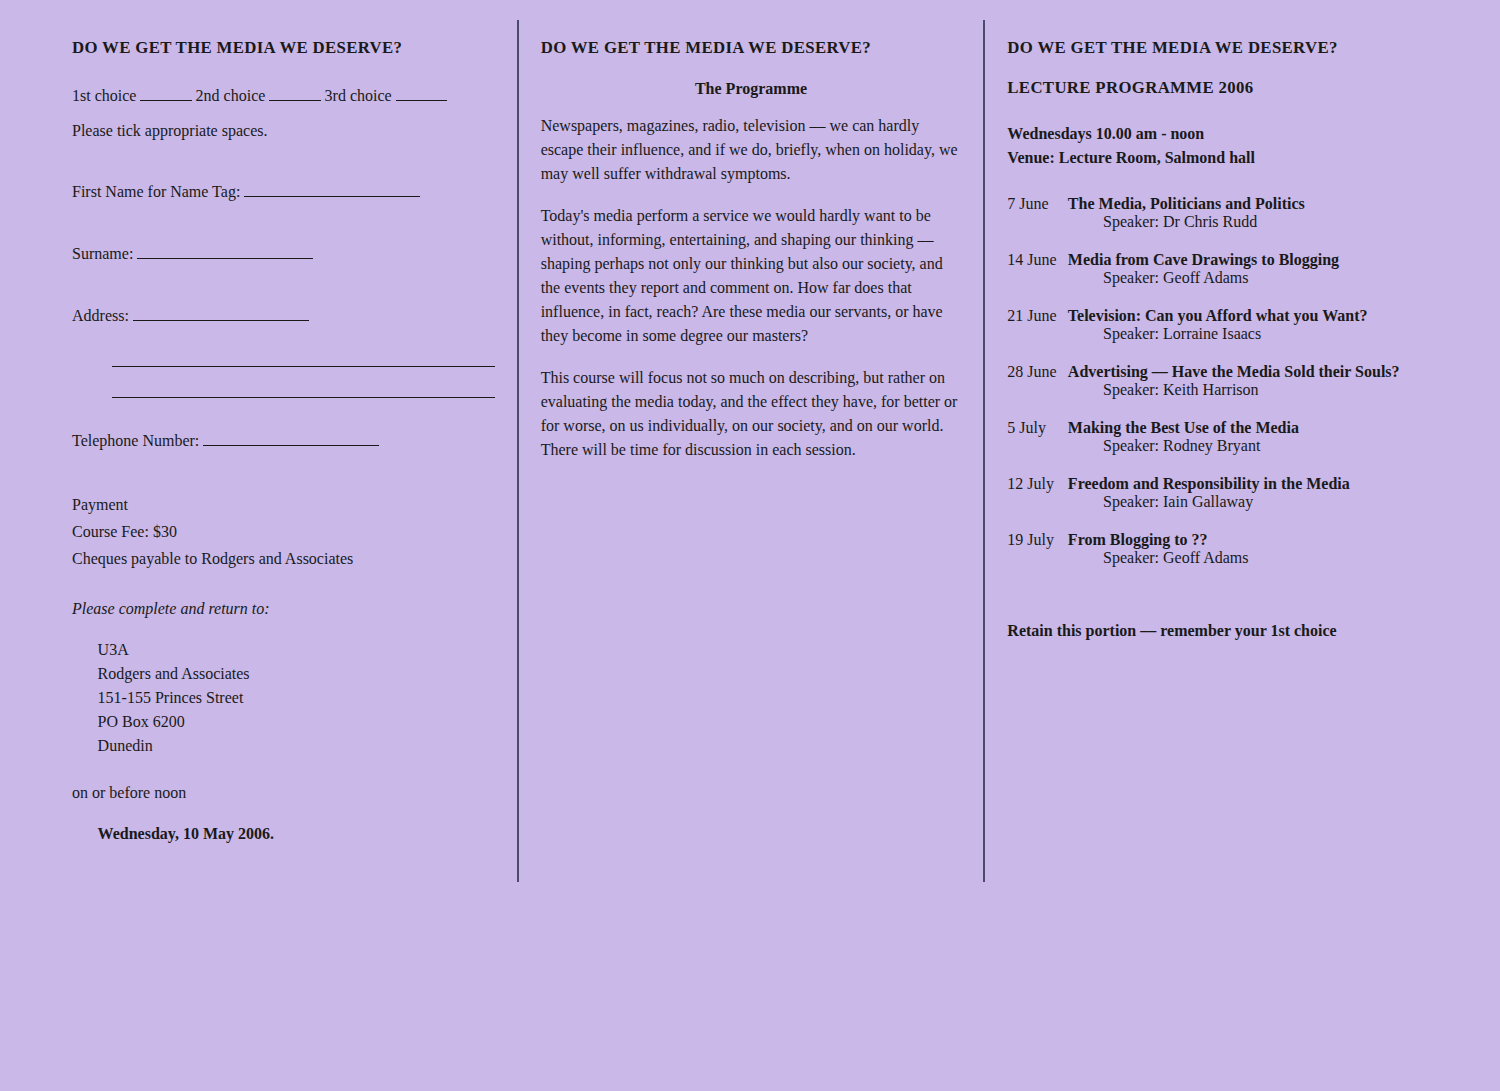Do we get the media we deserve?
1st choice 2nd choice 3rd choice
Please tick appropriate spaces.
First Name for Name Tag:
Surname:
Address:
Telephone Number:
Payment
Course Fee: $30
Cheques payable to Rodgers and Associates
Please complete and return to:
U3A
Rodgers and Associates
151-155 Princes Street
PO Box 6200
Dunedin
on or before noon
Wednesday, 10 May 2006.
Do we get the media we deserve?
The Programme
Newspapers, magazines, radio, television –– we can hardly escape their influence, and if we do, briefly, when on holiday, we may well suffer withdrawal symptoms.
Today's media perform a service we would hardly want to be without, informing, entertaining, and shaping our thinking –– shaping perhaps not only our thinking but also our society, and the events they report and comment on. How far does that influence, in fact, reach? Are these media our servants, or have they become in some degree our masters?
This course will focus not so much on describing, but rather on evaluating the media today, and the effect they have, for better or for worse, on us individually, on our society, and on our world. There will be time for discussion in each session.
Do we get the media we deserve?
Lecture Programme 2006
Wednesdays 10.00 am - noon
Venue: Lecture Room, Salmond hall
| 7 June | The Media, Politicians and Politics Speaker: Dr Chris Rudd |
| 14 June | Media from Cave Drawings to Blogging Speaker: Geoff Adams |
| 21 June | Television: Can you Afford what you Want? Speaker: Lorraine Isaacs |
| 28 June | Advertising –– Have the Media Sold their Souls? Speaker: Keith Harrison |
| 5 July | Making the Best Use of the Media Speaker: Rodney Bryant |
| 12 July | Freedom and Responsibility in the Media Speaker: Iain Gallaway |
| 19 July | From Blogging to ?? Speaker: Geoff Adams |
Retain this portion –– remember your 1st choice